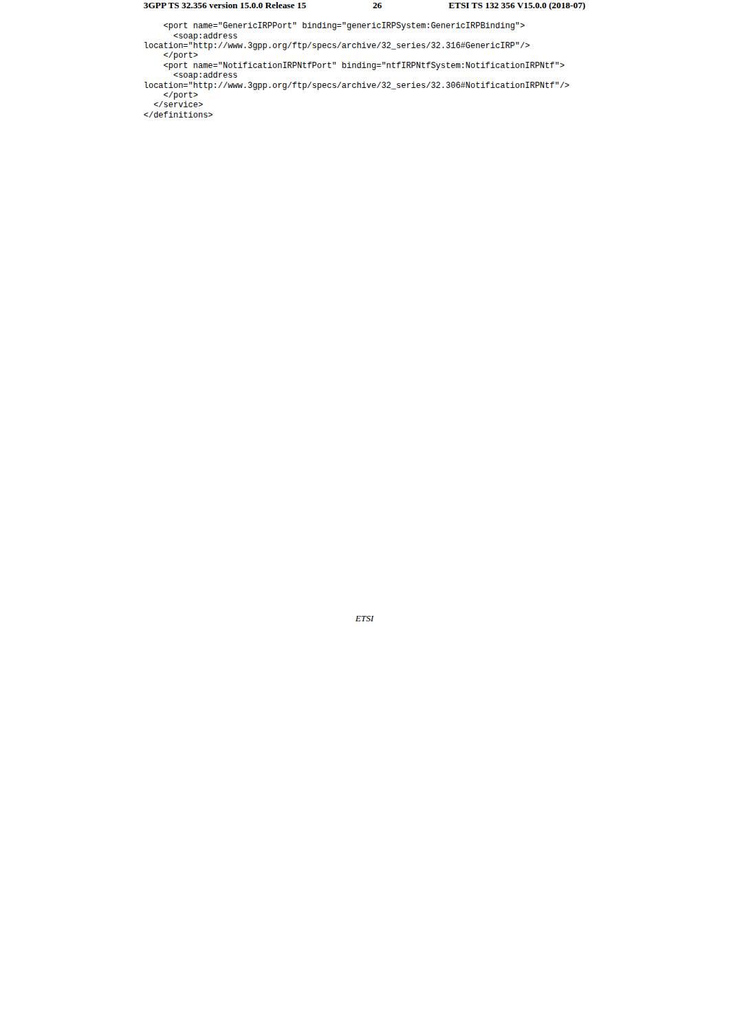3GPP TS 32.356 version 15.0.0 Release 15
26
ETSI TS 132 356 V15.0.0 (2018-07)
    <port name="GenericIRPPort" binding="genericIRPSystem:GenericIRPBinding">
      <soap:address location="http://www.3gpp.org/ftp/specs/archive/32_series/32.316#GenericIRP"/>
    </port>
    <port name="NotificationIRPNtfPort" binding="ntfIRPNtfSystem:NotificationIRPNtf">
      <soap:address
location="http://www.3gpp.org/ftp/specs/archive/32_series/32.306#NotificationIRPNtf"/>
    </port>
  </service>
</definitions>
ETSI